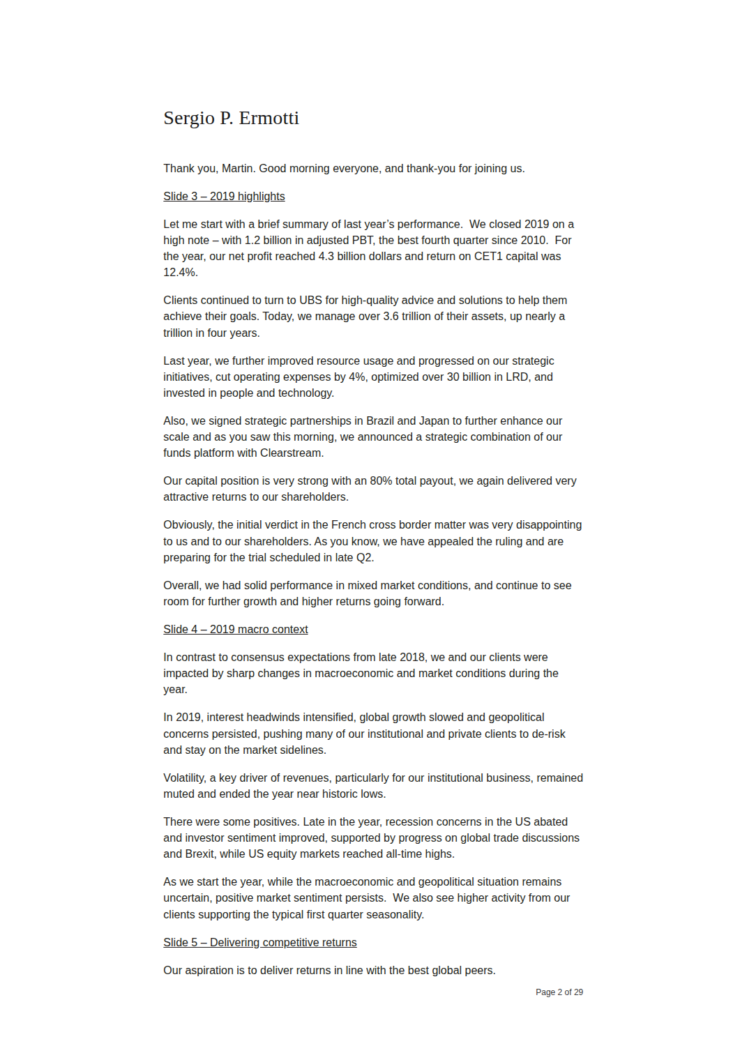Sergio P. Ermotti
Thank you, Martin. Good morning everyone, and thank-you for joining us.
Slide 3 – 2019 highlights
Let me start with a brief summary of last year’s performance. We closed 2019 on a high note – with 1.2 billion in adjusted PBT, the best fourth quarter since 2010. For the year, our net profit reached 4.3 billion dollars and return on CET1 capital was 12.4%.
Clients continued to turn to UBS for high-quality advice and solutions to help them achieve their goals. Today, we manage over 3.6 trillion of their assets, up nearly a trillion in four years.
Last year, we further improved resource usage and progressed on our strategic initiatives, cut operating expenses by 4%, optimized over 30 billion in LRD, and invested in people and technology.
Also, we signed strategic partnerships in Brazil and Japan to further enhance our scale and as you saw this morning, we announced a strategic combination of our funds platform with Clearstream.
Our capital position is very strong with an 80% total payout, we again delivered very attractive returns to our shareholders.
Obviously, the initial verdict in the French cross border matter was very disappointing to us and to our shareholders. As you know, we have appealed the ruling and are preparing for the trial scheduled in late Q2.
Overall, we had solid performance in mixed market conditions, and continue to see room for further growth and higher returns going forward.
Slide 4 – 2019 macro context
In contrast to consensus expectations from late 2018, we and our clients were impacted by sharp changes in macroeconomic and market conditions during the year.
In 2019, interest headwinds intensified, global growth slowed and geopolitical concerns persisted, pushing many of our institutional and private clients to de-risk and stay on the market sidelines.
Volatility, a key driver of revenues, particularly for our institutional business, remained muted and ended the year near historic lows.
There were some positives. Late in the year, recession concerns in the US abated and investor sentiment improved, supported by progress on global trade discussions and Brexit, while US equity markets reached all-time highs.
As we start the year, while the macroeconomic and geopolitical situation remains uncertain, positive market sentiment persists. We also see higher activity from our clients supporting the typical first quarter seasonality.
Slide 5 – Delivering competitive returns
Our aspiration is to deliver returns in line with the best global peers.
Page 2 of 29